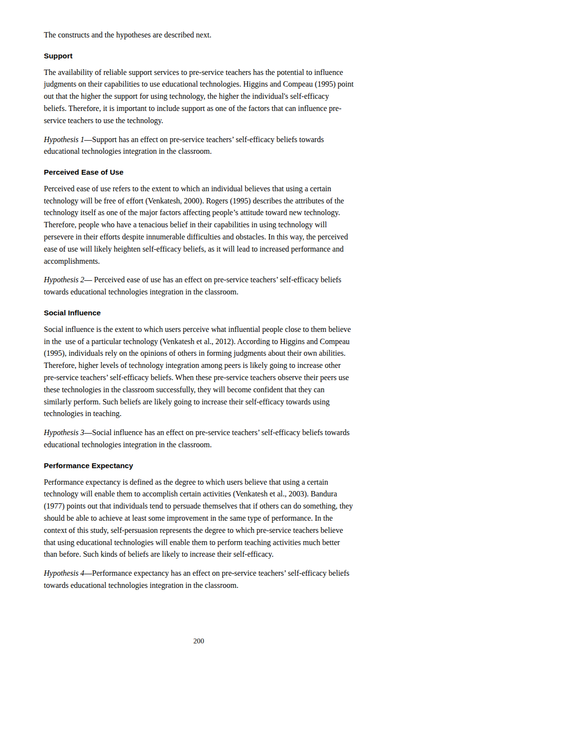The constructs and the hypotheses are described next.
Support
The availability of reliable support services to pre-service teachers has the potential to influence judgments on their capabilities to use educational technologies. Higgins and Compeau (1995) point out that the higher the support for using technology, the higher the individual's self-efficacy beliefs. Therefore, it is important to include support as one of the factors that can influence pre-service teachers to use the technology.
Hypothesis 1—Support has an effect on pre-service teachers’ self-efficacy beliefs towards educational technologies integration in the classroom.
Perceived Ease of Use
Perceived ease of use refers to the extent to which an individual believes that using a certain technology will be free of effort (Venkatesh, 2000). Rogers (1995) describes the attributes of the technology itself as one of the major factors affecting people’s attitude toward new technology. Therefore, people who have a tenacious belief in their capabilities in using technology will persevere in their efforts despite innumerable difficulties and obstacles. In this way, the perceived ease of use will likely heighten self-efficacy beliefs, as it will lead to increased performance and accomplishments.
Hypothesis 2— Perceived ease of use has an effect on pre-service teachers’ self-efficacy beliefs towards educational technologies integration in the classroom.
Social Influence
Social influence is the extent to which users perceive what influential people close to them believe in the use of a particular technology (Venkatesh et al., 2012). According to Higgins and Compeau (1995), individuals rely on the opinions of others in forming judgments about their own abilities. Therefore, higher levels of technology integration among peers is likely going to increase other pre-service teachers’ self-efficacy beliefs. When these pre-service teachers observe their peers use these technologies in the classroom successfully, they will become confident that they can similarly perform. Such beliefs are likely going to increase their self-efficacy towards using technologies in teaching.
Hypothesis 3—Social influence has an effect on pre-service teachers’ self-efficacy beliefs towards educational technologies integration in the classroom.
Performance Expectancy
Performance expectancy is defined as the degree to which users believe that using a certain technology will enable them to accomplish certain activities (Venkatesh et al., 2003). Bandura (1977) points out that individuals tend to persuade themselves that if others can do something, they should be able to achieve at least some improvement in the same type of performance. In the context of this study, self-persuasion represents the degree to which pre-service teachers believe that using educational technologies will enable them to perform teaching activities much better than before. Such kinds of beliefs are likely to increase their self-efficacy.
Hypothesis 4—Performance expectancy has an effect on pre-service teachers’ self-efficacy beliefs towards educational technologies integration in the classroom.
200